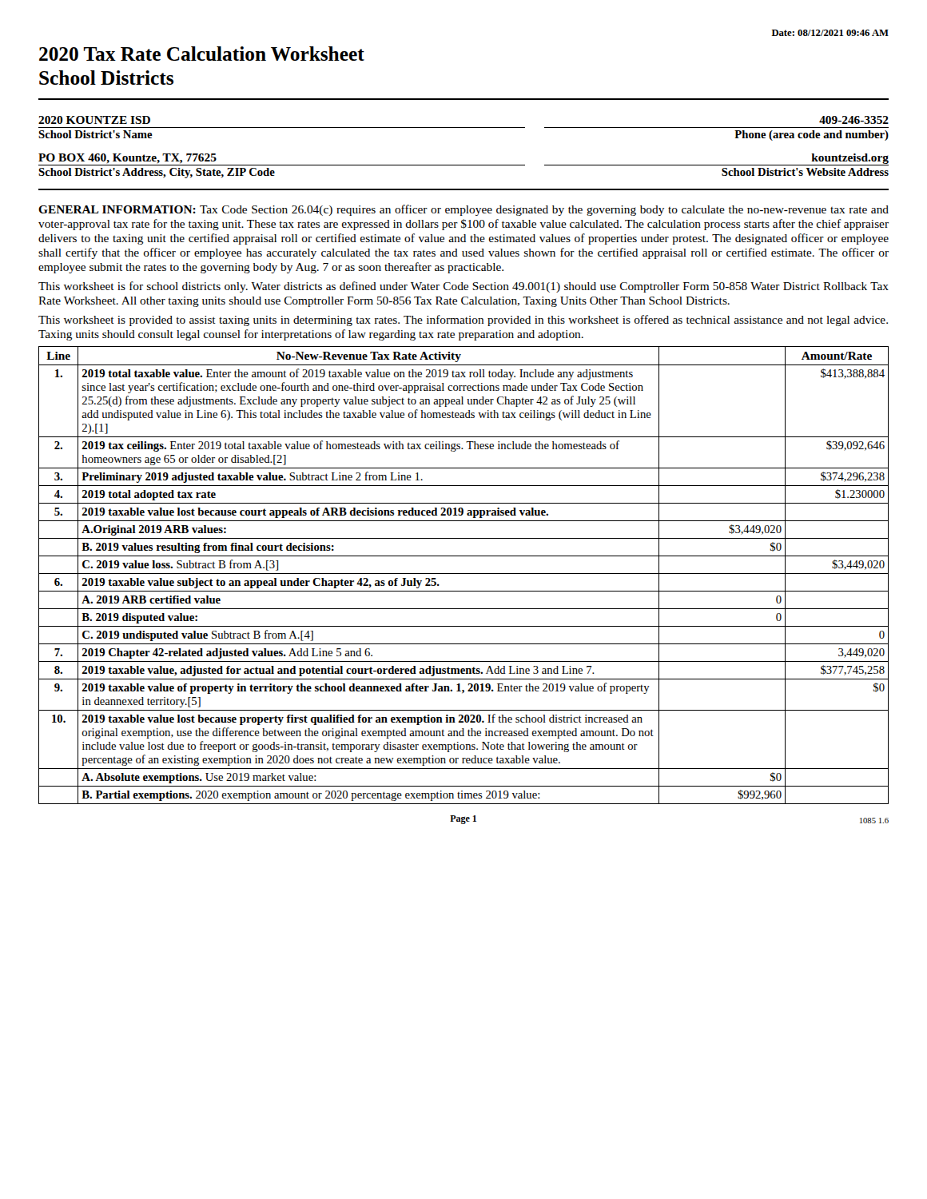Date: 08/12/2021 09:46 AM
2020 Tax Rate Calculation WorksheetSchool Districts
| 2020 KOUNTZE ISD | | 409-246-3352 |
| School District's Name | | Phone (area code and number) |
| PO BOX 460, Kountze, TX, 77625 | | kountzeisd.org |
| School District's Address, City, State, ZIP Code | | School District's Website Address |
GENERAL INFORMATION: Tax Code Section 26.04(c) requires an officer or employee designated by the governing body to calculate the no-new-revenue tax rate and voter-approval tax rate for the taxing unit. These tax rates are expressed in dollars per $100 of taxable value calculated. The calculation process starts after the chief appraiser delivers to the taxing unit the certified appraisal roll or certified estimate of value and the estimated values of properties under protest. The designated officer or employee shall certify that the officer or employee has accurately calculated the tax rates and used values shown for the certified appraisal roll or certified estimate. The officer or employee submit the rates to the governing body by Aug. 7 or as soon thereafter as practicable.
This worksheet is for school districts only. Water districts as defined under Water Code Section 49.001(1) should use Comptroller Form 50-858 Water District Rollback Tax Rate Worksheet. All other taxing units should use Comptroller Form 50-856 Tax Rate Calculation, Taxing Units Other Than School Districts.
This worksheet is provided to assist taxing units in determining tax rates. The information provided in this worksheet is offered as technical assistance and not legal advice. Taxing units should consult legal counsel for interpretations of law regarding tax rate preparation and adoption.
| Line | No-New-Revenue Tax Rate Activity | | Amount/Rate |
| --- | --- | --- | --- |
| 1. | 2019 total taxable value. Enter the amount of 2019 taxable value on the 2019 tax roll today. Include any adjustments since last year's certification; exclude one-fourth and one-third over-appraisal corrections made under Tax Code Section 25.25(d) from these adjustments. Exclude any property value subject to an appeal under Chapter 42 as of July 25 (will add undisputed value in Line 6). This total includes the taxable value of homesteads with tax ceilings (will deduct in Line 2).[1] | | $413,388,884 |
| 2. | 2019 tax ceilings. Enter 2019 total taxable value of homesteads with tax ceilings. These include the homesteads of homeowners age 65 or older or disabled.[2] | | $39,092,646 |
| 3. | Preliminary 2019 adjusted taxable value. Subtract Line 2 from Line 1. | | $374,296,238 |
| 4. | 2019 total adopted tax rate | | $1.230000 |
| 5. | 2019 taxable value lost because court appeals of ARB decisions reduced 2019 appraised value. | | |
| | A.Original 2019 ARB values: | $3,449,020 | |
| | B. 2019 values resulting from final court decisions: | $0 | |
| | C. 2019 value loss. Subtract B from A.[3] | | $3,449,020 |
| 6. | 2019 taxable value subject to an appeal under Chapter 42, as of July 25. | | |
| | A. 2019 ARB certified value | 0 | |
| | B. 2019 disputed value: | 0 | |
| | C. 2019 undisputed value Subtract B from A.[4] | | 0 |
| 7. | 2019 Chapter 42-related adjusted values. Add Line 5 and 6. | | 3,449,020 |
| 8. | 2019 taxable value, adjusted for actual and potential court-ordered adjustments. Add Line 3 and Line 7. | | $377,745,258 |
| 9. | 2019 taxable value of property in territory the school deannexed after Jan. 1, 2019. Enter the 2019 value of property in deannexed territory.[5] | | $0 |
| 10. | 2019 taxable value lost because property first qualified for an exemption in 2020. If the school district increased an original exemption, use the difference between the original exempted amount and the increased exempted amount. Do not include value lost due to freeport or goods-in-transit, temporary disaster exemptions. Note that lowering the amount or percentage of an existing exemption in 2020 does not create a new exemption or reduce taxable value. | | |
| | A. Absolute exemptions. Use 2019 market value: | $0 | |
| | B. Partial exemptions. 2020 exemption amount or 2020 percentage exemption times 2019 value: | $992,960 | |
Page 1 1085 1.6